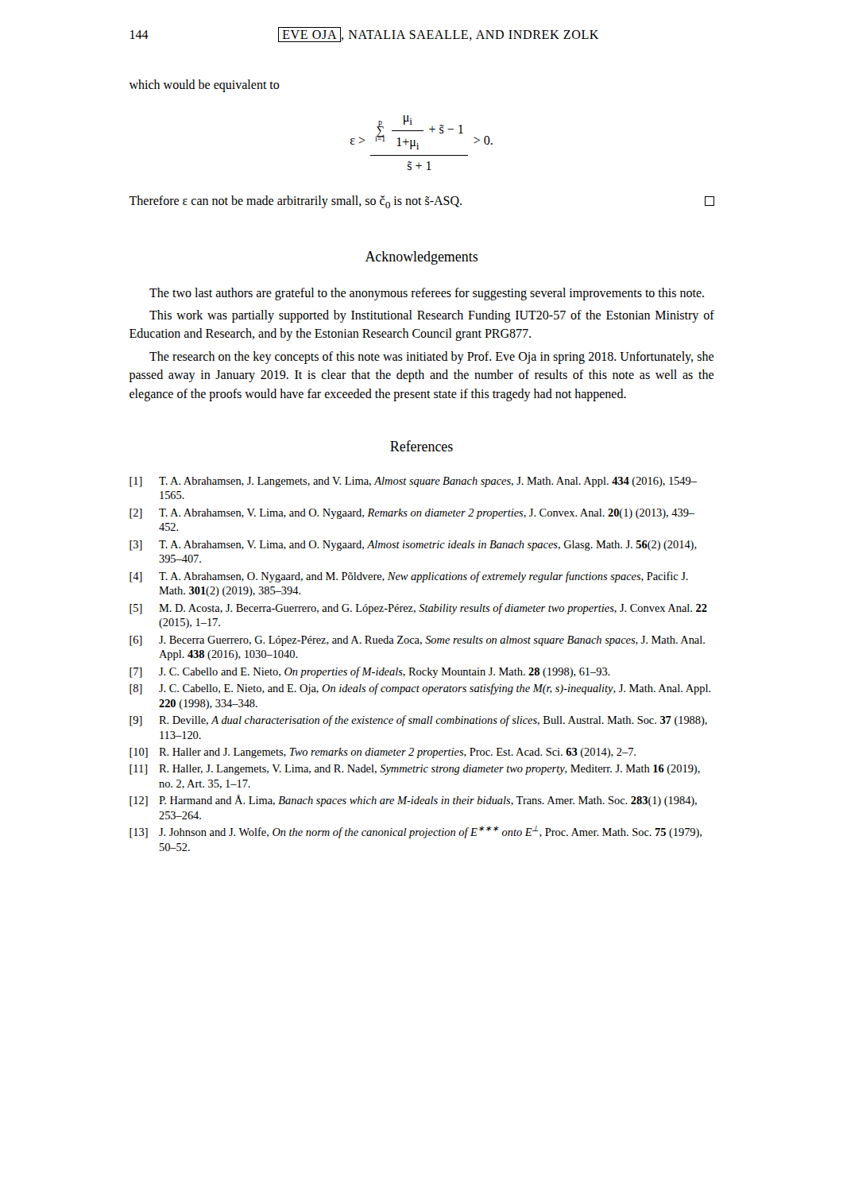144 EVE OJA, NATALIA SAEALLE, AND INDREK ZOLK
which would be equivalent to
ε > p∑i=1 μi 1+μi + s̃ − 1 s̃ + 1 > 0.
Therefore ε can not be made arbitrarily small, so č0 is not s̃-ASQ.
Acknowledgements
The two last authors are grateful to the anonymous referees for suggesting several improvements to this note.
This work was partially supported by Institutional Research Funding IUT20-57 of the Estonian Ministry of Education and Research, and by the Estonian Research Council grant PRG877.
The research on the key concepts of this note was initiated by Prof. Eve Oja in spring 2018. Unfortunately, she passed away in January 2019. It is clear that the depth and the number of results of this note as well as the elegance of the proofs would have far exceeded the present state if this tragedy had not happened.
References
T. A. Abrahamsen, J. Langemets, and V. Lima, Almost square Banach spaces, J. Math. Anal. Appl. 434 (2016), 1549–1565.
T. A. Abrahamsen, V. Lima, and O. Nygaard, Remarks on diameter 2 properties, J. Convex. Anal. 20(1) (2013), 439–452.
T. A. Abrahamsen, V. Lima, and O. Nygaard, Almost isometric ideals in Banach spaces, Glasg. Math. J. 56(2) (2014), 395–407.
T. A. Abrahamsen, O. Nygaard, and M. Põldvere, New applications of extremely regular functions spaces, Pacific J. Math. 301(2) (2019), 385–394.
M. D. Acosta, J. Becerra-Guerrero, and G. López-Pérez, Stability results of diameter two properties, J. Convex Anal. 22 (2015), 1–17.
J. Becerra Guerrero, G. López-Pérez, and A. Rueda Zoca, Some results on almost square Banach spaces, J. Math. Anal. Appl. 438 (2016), 1030–1040.
J. C. Cabello and E. Nieto, On properties of M-ideals, Rocky Mountain J. Math. 28 (1998), 61–93.
J. C. Cabello, E. Nieto, and E. Oja, On ideals of compact operators satisfying the M(r, s)-inequality, J. Math. Anal. Appl. 220 (1998), 334–348.
R. Deville, A dual characterisation of the existence of small combinations of slices, Bull. Austral. Math. Soc. 37 (1988), 113–120.
R. Haller and J. Langemets, Two remarks on diameter 2 properties, Proc. Est. Acad. Sci. 63 (2014), 2–7.
R. Haller, J. Langemets, V. Lima, and R. Nadel, Symmetric strong diameter two property, Mediterr. J. Math 16 (2019), no. 2, Art. 35, 1–17.
P. Harmand and Å. Lima, Banach spaces which are M-ideals in their biduals, Trans. Amer. Math. Soc. 283(1) (1984), 253–264.
J. Johnson and J. Wolfe, On the norm of the canonical projection of E∗∗∗ onto E⊥, Proc. Amer. Math. Soc. 75 (1979), 50–52.